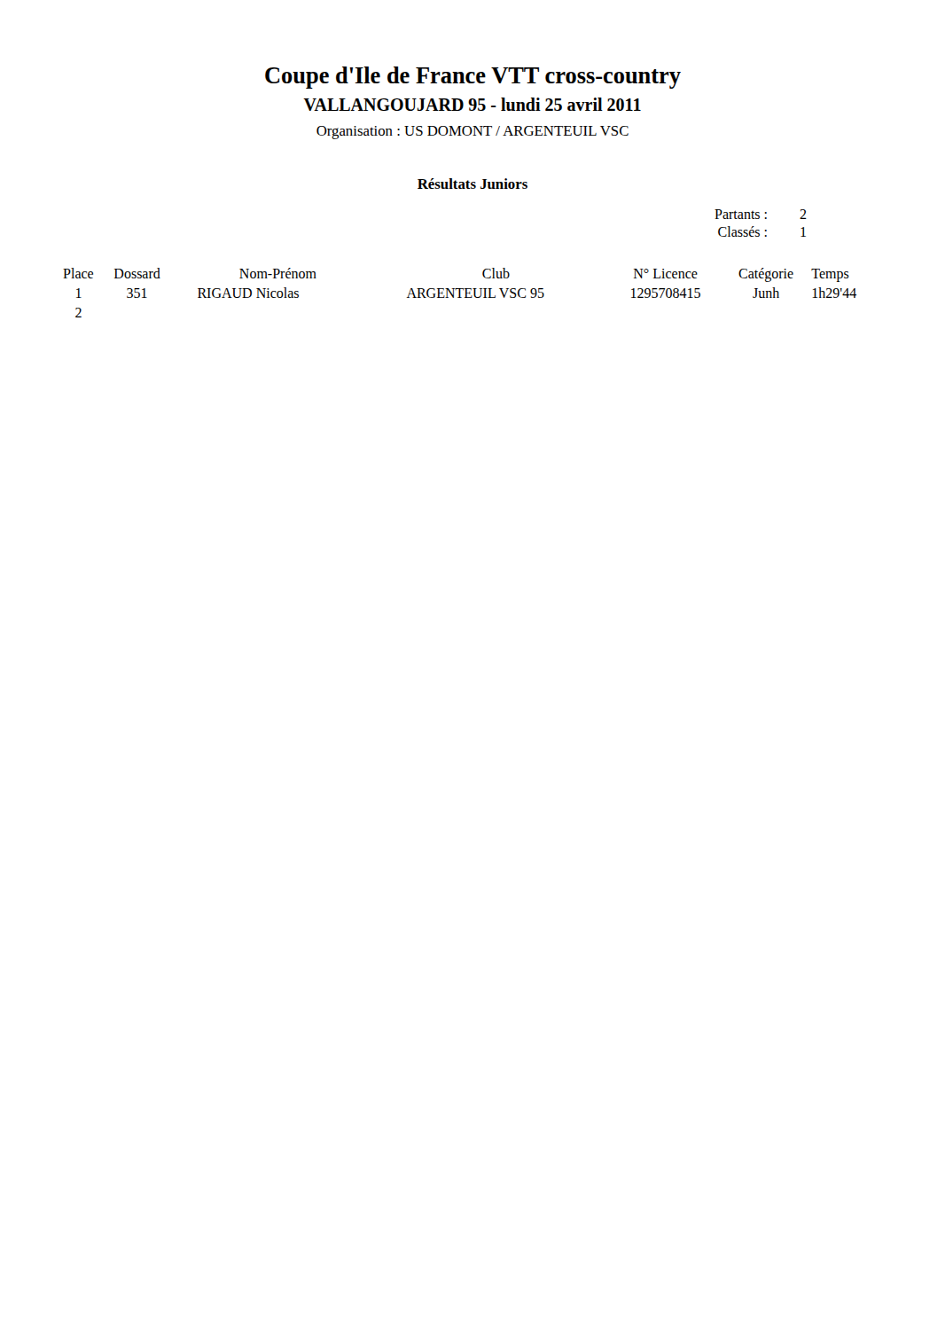Coupe d'Ile de France VTT cross-country
VALLANGOUJARD 95 - lundi 25 avril 2011
Organisation : US DOMONT / ARGENTEUIL VSC
Résultats Juniors
| Partants : | 2 |
| Classés : | 1 |
| Place | Dossard | Nom-Prénom | Club | N° Licence | Catégorie | Temps |
| --- | --- | --- | --- | --- | --- | --- |
| 1 | 351 | RIGAUD Nicolas | ARGENTEUIL VSC 95 | 1295708415 | Junh | 1h29'44 |
| 2 | | | | | | |